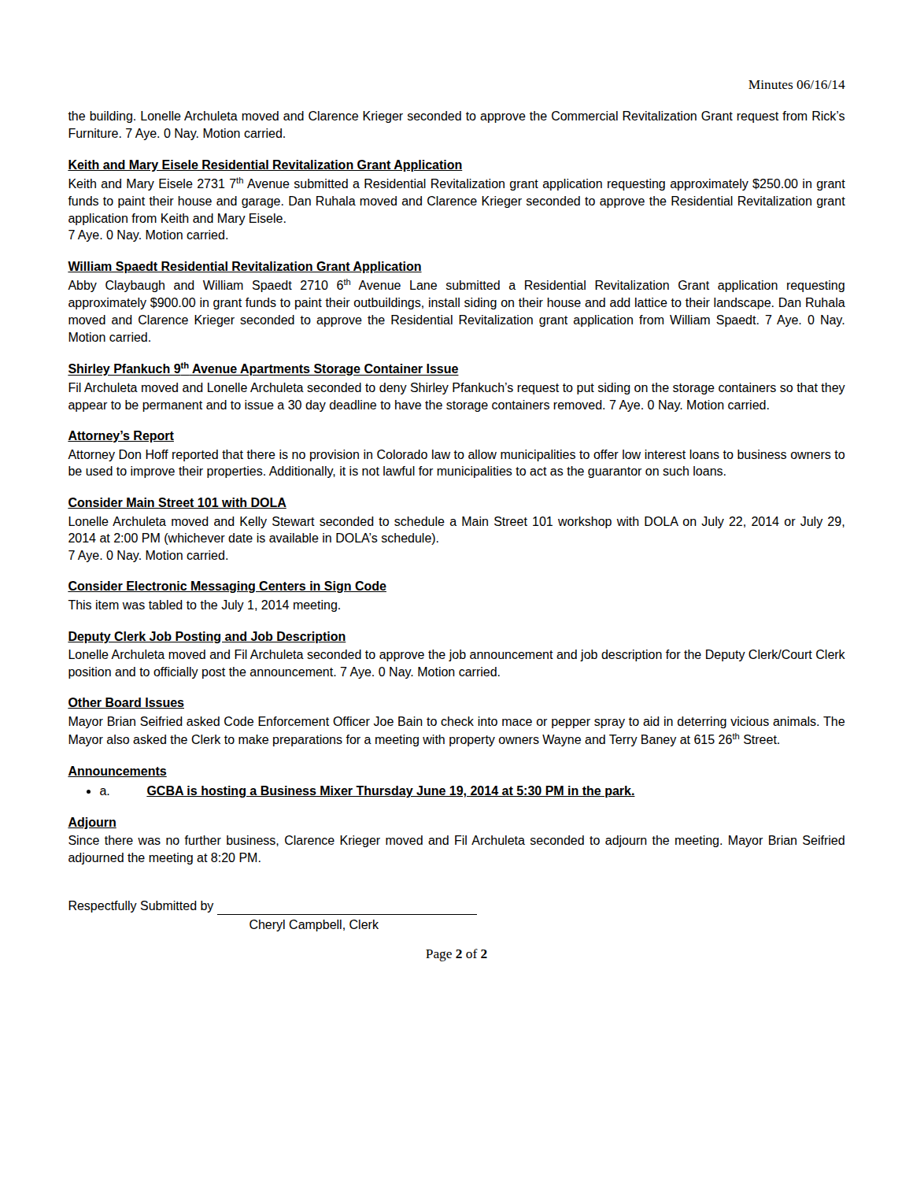Minutes 06/16/14
the building. Lonelle Archuleta moved and Clarence Krieger seconded to approve the Commercial Revitalization Grant request from Rick’s Furniture. 7 Aye. 0 Nay. Motion carried.
Keith and Mary Eisele Residential Revitalization Grant Application
Keith and Mary Eisele 2731 7th Avenue submitted a Residential Revitalization grant application requesting approximately $250.00 in grant funds to paint their house and garage. Dan Ruhala moved and Clarence Krieger seconded to approve the Residential Revitalization grant application from Keith and Mary Eisele.
7 Aye. 0 Nay. Motion carried.
William Spaedt Residential Revitalization Grant Application
Abby Claybaugh and William Spaedt 2710 6th Avenue Lane submitted a Residential Revitalization Grant application requesting approximately $900.00 in grant funds to paint their outbuildings, install siding on their house and add lattice to their landscape. Dan Ruhala moved and Clarence Krieger seconded to approve the Residential Revitalization grant application from William Spaedt. 7 Aye. 0 Nay. Motion carried.
Shirley Pfankuch 9th Avenue Apartments Storage Container Issue
Fil Archuleta moved and Lonelle Archuleta seconded to deny Shirley Pfankuch’s request to put siding on the storage containers so that they appear to be permanent and to issue a 30 day deadline to have the storage containers removed. 7 Aye. 0 Nay. Motion carried.
Attorney’s Report
Attorney Don Hoff reported that there is no provision in Colorado law to allow municipalities to offer low interest loans to business owners to be used to improve their properties. Additionally, it is not lawful for municipalities to act as the guarantor on such loans.
Consider Main Street 101 with DOLA
Lonelle Archuleta moved and Kelly Stewart seconded to schedule a Main Street 101 workshop with DOLA on July 22, 2014 or July 29, 2014 at 2:00 PM (whichever date is available in DOLA’s schedule).
7 Aye. 0 Nay. Motion carried.
Consider Electronic Messaging Centers in Sign Code
This item was tabled to the July 1, 2014 meeting.
Deputy Clerk Job Posting and Job Description
Lonelle Archuleta moved and Fil Archuleta seconded to approve the job announcement and job description for the Deputy Clerk/Court Clerk position and to officially post the announcement. 7 Aye. 0 Nay. Motion carried.
Other Board Issues
Mayor Brian Seifried asked Code Enforcement Officer Joe Bain to check into mace or pepper spray to aid in deterring vicious animals. The Mayor also asked the Clerk to make preparations for a meeting with property owners Wayne and Terry Baney at 615 26th Street.
Announcements
a. GCBA is hosting a Business Mixer Thursday June 19, 2014 at 5:30 PM in the park.
Adjourn
Since there was no further business, Clarence Krieger moved and Fil Archuleta seconded to adjourn the meeting. Mayor Brian Seifried adjourned the meeting at 8:20 PM.
Respectfully Submitted by
Cheryl Campbell, Clerk
Page 2 of 2